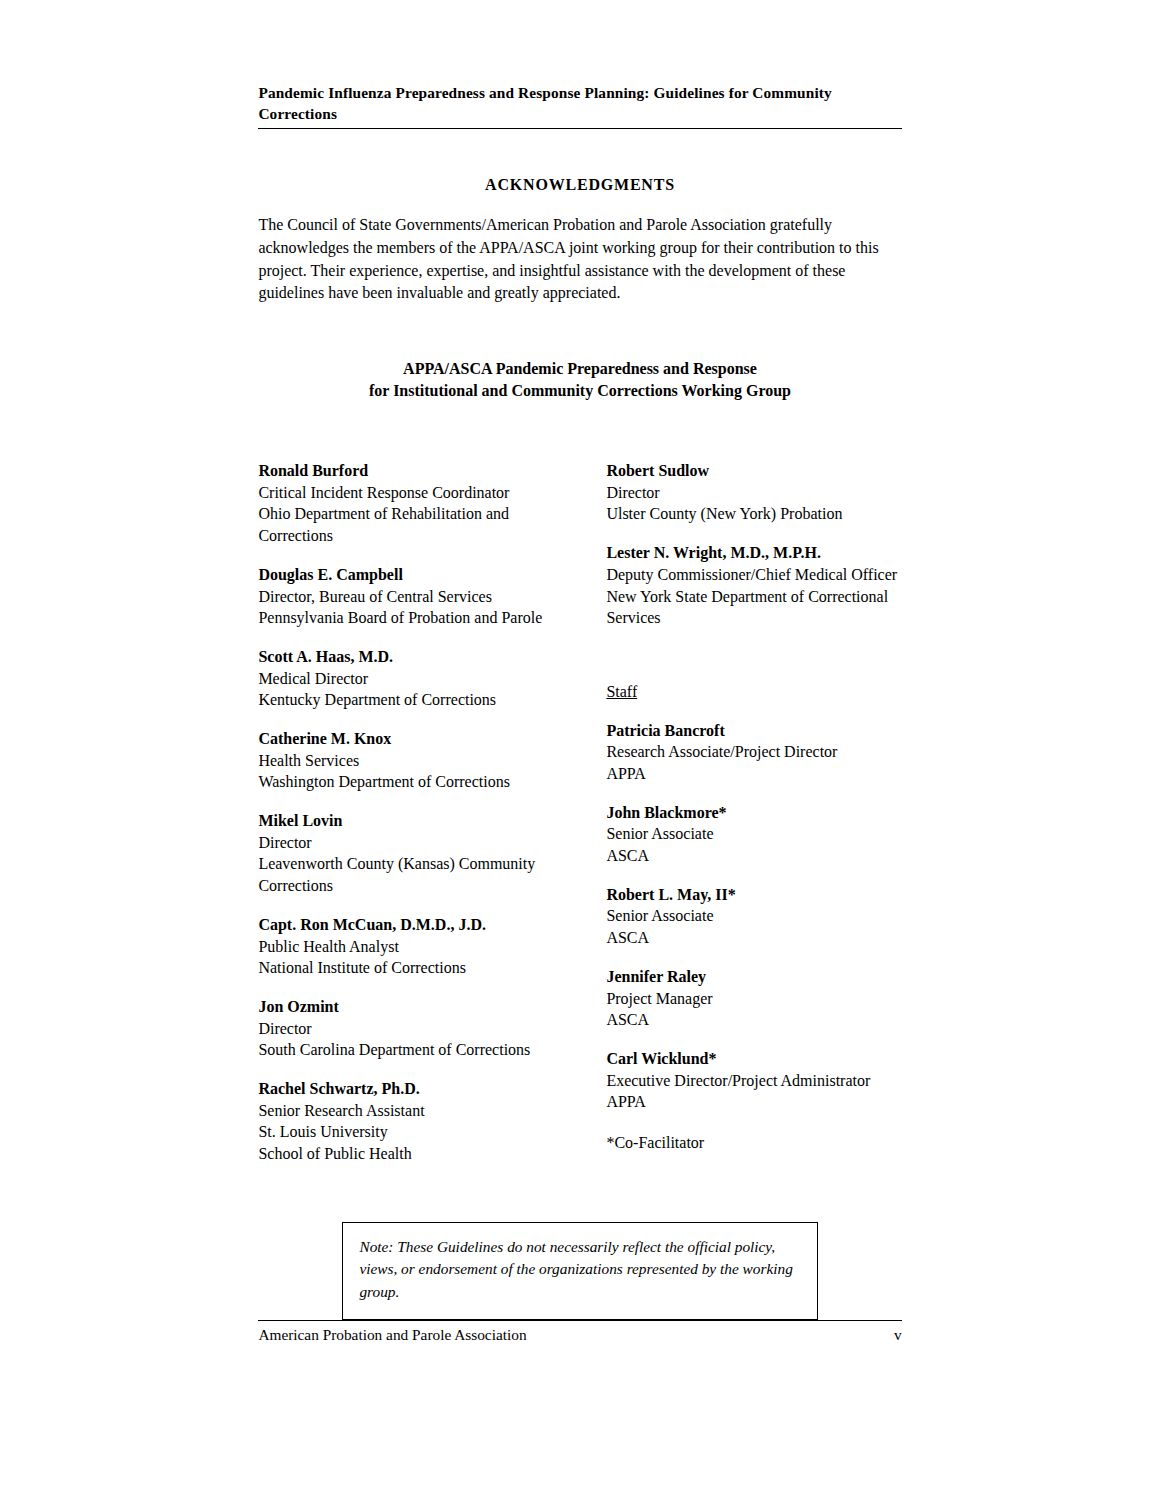Pandemic Influenza Preparedness and Response Planning: Guidelines for Community Corrections
ACKNOWLEDGMENTS
The Council of State Governments/American Probation and Parole Association gratefully acknowledges the members of the APPA/ASCA joint working group for their contribution to this project. Their experience, expertise, and insightful assistance with the development of these guidelines have been invaluable and greatly appreciated.
APPA/ASCA Pandemic Preparedness and Response
for Institutional and Community Corrections Working Group
Ronald Burford Critical Incident Response Coordinator Ohio Department of Rehabilitation and Corrections
Douglas E. Campbell Director, Bureau of Central Services Pennsylvania Board of Probation and Parole
Scott A. Haas, M.D. Medical Director Kentucky Department of Corrections
Catherine M. Knox Health Services Washington Department of Corrections
Mikel Lovin Director Leavenworth County (Kansas) Community Corrections
Capt. Ron McCuan, D.M.D., J.D. Public Health Analyst National Institute of Corrections
Jon Ozmint Director South Carolina Department of Corrections
Rachel Schwartz, Ph.D. Senior Research Assistant St. Louis University School of Public Health
Robert Sudlow Director Ulster County (New York) Probation
Lester N. Wright, M.D., M.P.H. Deputy Commissioner/Chief Medical Officer New York State Department of Correctional Services
Staff
Patricia Bancroft Research Associate/Project Director APPA
John Blackmore* Senior Associate ASCA
Robert L. May, II* Senior Associate ASCA
Jennifer Raley Project Manager ASCA
Carl Wicklund* Executive Director/Project Administrator APPA
*Co-Facilitator
Note: These Guidelines do not necessarily reflect the official policy, views, or endorsement of the organizations represented by the working group.
American Probation and Parole Association v